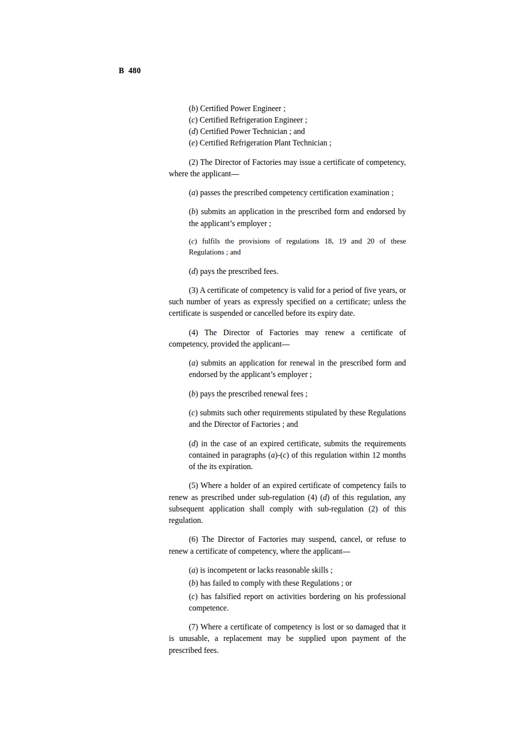B 480
(b) Certified Power Engineer ;
(c) Certified Refrigeration Engineer ;
(d) Certified Power Technician ; and
(e) Certified Refrigeration Plant Technician ;
(2) The Director of Factories may issue a certificate of competency, where the applicant—
(a) passes the prescribed competency certification examination ;
(b) submits an application in the prescribed form and endorsed by the applicant’s employer ;
(c) fulfils the provisions of regulations 18, 19 and 20 of these Regulations ; and
(d) pays the prescribed fees.
(3) A certificate of competency is valid for a period of five years, or such number of years as expressly specified on a certificate; unless the certificate is suspended or cancelled before its expiry date.
(4) The Director of Factories may renew a certificate of competency, provided the applicant—
(a) submits an application for renewal in the prescribed form and endorsed by the applicant’s employer ;
(b) pays the prescribed renewal fees ;
(c) submits such other requirements stipulated by these Regulations and the Director of Factories ; and
(d) in the case of an expired certificate, submits the requirements contained in paragraphs (a)-(c) of this regulation within 12 months of the its expiration.
(5) Where a holder of an expired certificate of competency fails to renew as prescribed under sub-regulation (4) (d) of this regulation, any subsequent application shall comply with sub-regulation (2) of this regulation.
(6) The Director of Factories may suspend, cancel, or refuse to renew a certificate of competency, where the applicant—
(a) is incompetent or lacks reasonable skills ;
(b) has failed to comply with these Regulations ; or
(c) has falsified report on activities bordering on his professional competence.
(7) Where a certificate of competency is lost or so damaged that it is unusable, a replacement may be supplied upon payment of the prescribed fees.